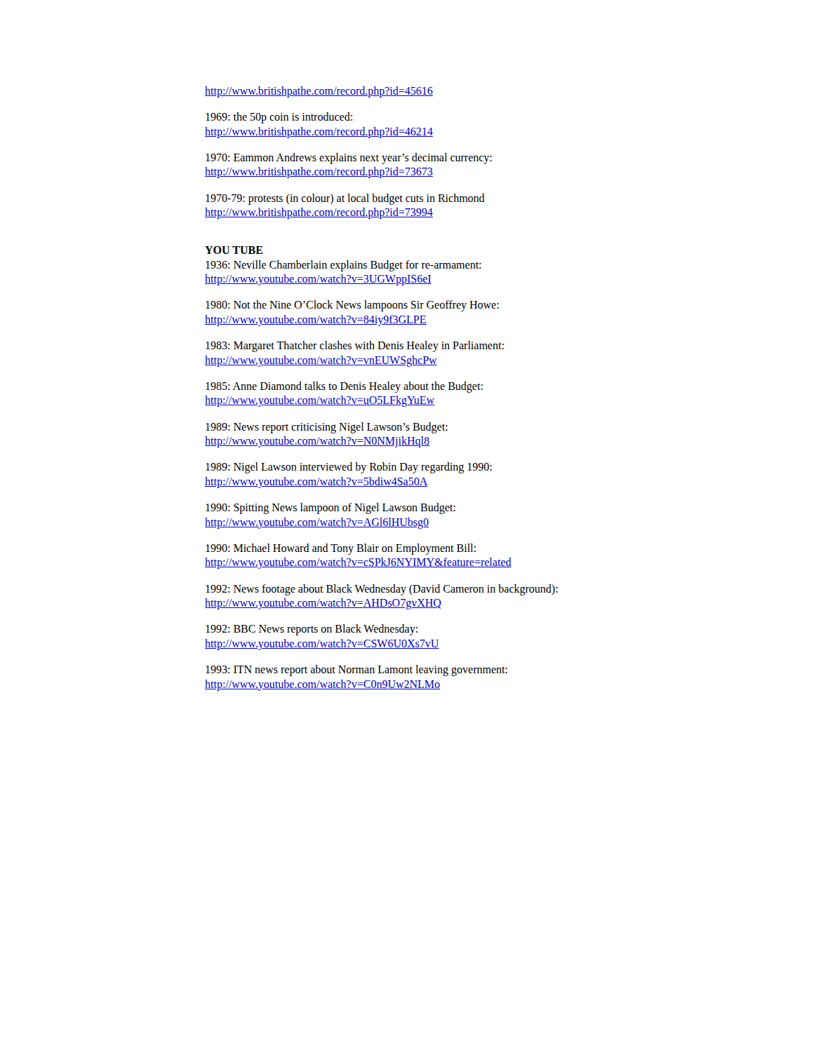http://www.britishpathe.com/record.php?id=45616
1969: the 50p coin is introduced:
http://www.britishpathe.com/record.php?id=46214
1970: Eammon Andrews explains next year’s decimal currency:
http://www.britishpathe.com/record.php?id=73673
1970-79: protests (in colour) at local budget cuts in Richmond
http://www.britishpathe.com/record.php?id=73994
YOU TUBE
1936: Neville Chamberlain explains Budget for re-armament:
http://www.youtube.com/watch?v=3UGWppIS6eI
1980: Not the Nine O’Clock News lampoons Sir Geoffrey Howe:
http://www.youtube.com/watch?v=84iy9f3GLPE
1983: Margaret Thatcher clashes with Denis Healey in Parliament:
http://www.youtube.com/watch?v=vnEUWSghcPw
1985: Anne Diamond talks to Denis Healey about the Budget:
http://www.youtube.com/watch?v=uO5LFkgYuEw
1989: News report criticising Nigel Lawson’s Budget:
http://www.youtube.com/watch?v=N0NMjikHql8
1989: Nigel Lawson interviewed by Robin Day regarding 1990:
http://www.youtube.com/watch?v=5bdiw4Sa50A
1990: Spitting News lampoon of Nigel Lawson Budget:
http://www.youtube.com/watch?v=AGl6lHUbsg0
1990: Michael Howard and Tony Blair on Employment Bill:
http://www.youtube.com/watch?v=cSPkJ6NYIMY&feature=related
1992: News footage about Black Wednesday (David Cameron in background):
http://www.youtube.com/watch?v=AHDsO7gvXHQ
1992: BBC News reports on Black Wednesday:
http://www.youtube.com/watch?v=CSW6U0Xs7vU
1993: ITN news report about Norman Lamont leaving government:
http://www.youtube.com/watch?v=C0n9Uw2NLMo